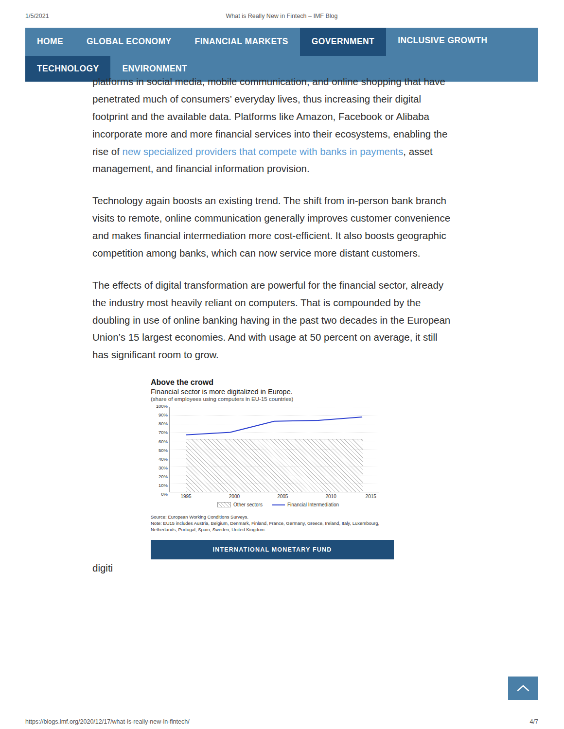1/5/2021 What is Really New in Fintech – IMF Blog
Home
Global Economy
Financial Markets
Government
Inclusive Growth
Technology
Environment
platforms in social media, mobile communication, and online shopping that have penetrated much of consumers’ everyday lives, thus increasing their digital footprint and the available data. Platforms like Amazon, Facebook or Alibaba incorporate more and more financial services into their ecosystems, enabling the rise of new specialized providers that compete with banks in payments, asset management, and financial information provision.
Technology again boosts an existing trend. The shift from in-person bank branch visits to remote, online communication generally improves customer convenience and makes financial intermediation more cost-efficient. It also boosts geographic competition among banks, which can now service more distant customers.
The effects of digital transformation are powerful for the financial sector, already the industry most heavily reliant on computers. That is compounded by the doubling in use of online banking having in the past two decades in the European Union’s 15 largest economies. And with usage at 50 percent on average, it still has significant room to grow.
Above the crowd
Financial sector is more digitalized in Europe.
(share of employees using computers in EU-15 countries)
100% 90% 80% 70% 60% 50% 40% 30% 20% 10% 0%
1995 2000 2005 2010 2015
Other sectors Financial Intermediation
Source: European Working Conditions Surveys.
Note: EU15 includes Austria, Belgium, Denmark, Finland, France, Germany, Greece, Ireland, Italy, Luxembourg, Netherlands, Portugal, Spain, Sweden, United Kingdom.
INTERNATIONAL MONETARY FUND
digiti
https://blogs.imf.org/2020/12/17/what-is-really-new-in-fintech/ 4/7